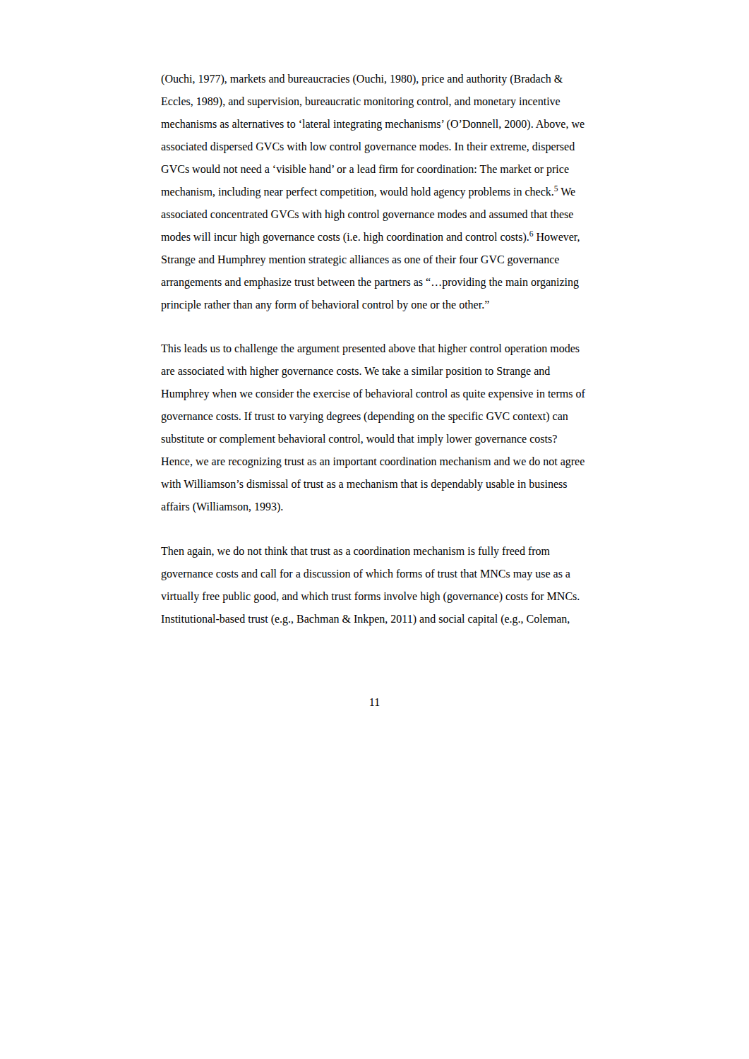(Ouchi, 1977), markets and bureaucracies (Ouchi, 1980), price and authority (Bradach & Eccles, 1989), and supervision, bureaucratic monitoring control, and monetary incentive mechanisms as alternatives to ‘lateral integrating mechanisms’ (O’Donnell, 2000). Above, we associated dispersed GVCs with low control governance modes. In their extreme, dispersed GVCs would not need a ‘visible hand’ or a lead firm for coordination: The market or price mechanism, including near perfect competition, would hold agency problems in check.5 We associated concentrated GVCs with high control governance modes and assumed that these modes will incur high governance costs (i.e. high coordination and control costs).6 However, Strange and Humphrey mention strategic alliances as one of their four GVC governance arrangements and emphasize trust between the partners as “…providing the main organizing principle rather than any form of behavioral control by one or the other.”
This leads us to challenge the argument presented above that higher control operation modes are associated with higher governance costs. We take a similar position to Strange and Humphrey when we consider the exercise of behavioral control as quite expensive in terms of governance costs. If trust to varying degrees (depending on the specific GVC context) can substitute or complement behavioral control, would that imply lower governance costs? Hence, we are recognizing trust as an important coordination mechanism and we do not agree with Williamson’s dismissal of trust as a mechanism that is dependably usable in business affairs (Williamson, 1993).
Then again, we do not think that trust as a coordination mechanism is fully freed from governance costs and call for a discussion of which forms of trust that MNCs may use as a virtually free public good, and which trust forms involve high (governance) costs for MNCs. Institutional-based trust (e.g., Bachman & Inkpen, 2011) and social capital (e.g., Coleman,
11